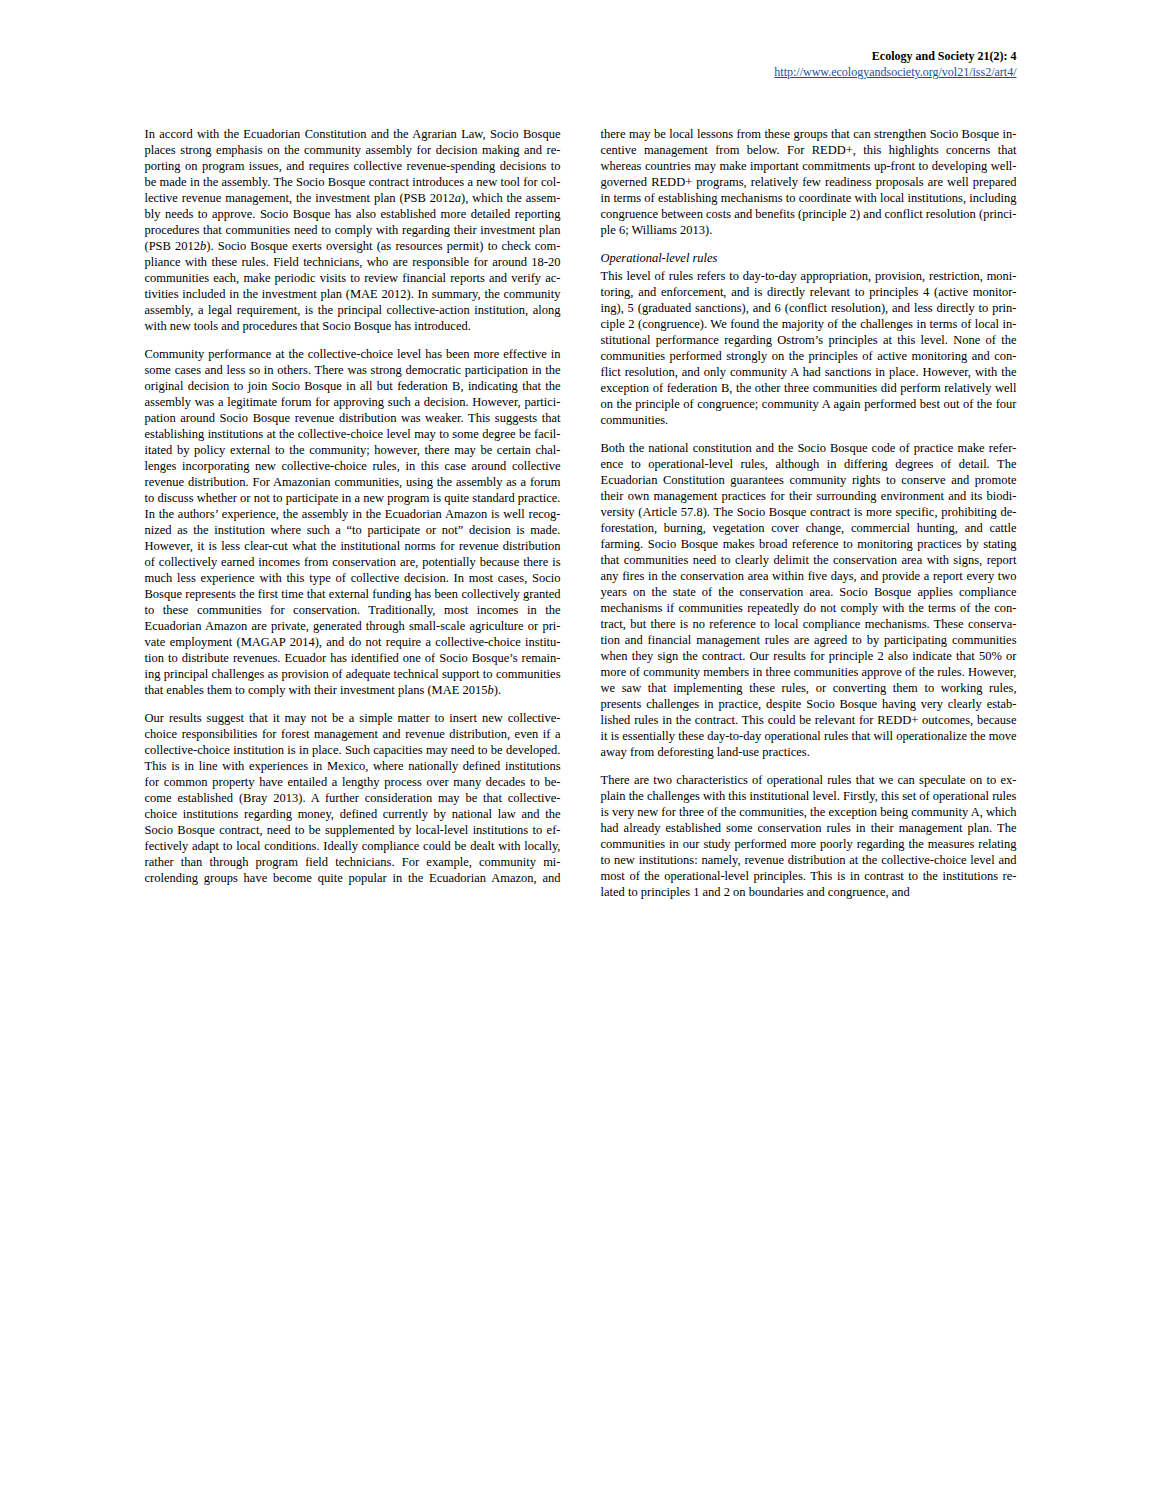Ecology and Society 21(2): 4
http://www.ecologyandsociety.org/vol21/iss2/art4/
In accord with the Ecuadorian Constitution and the Agrarian Law, Socio Bosque places strong emphasis on the community assembly for decision making and reporting on program issues, and requires collective revenue-spending decisions to be made in the assembly. The Socio Bosque contract introduces a new tool for collective revenue management, the investment plan (PSB 2012a), which the assembly needs to approve. Socio Bosque has also established more detailed reporting procedures that communities need to comply with regarding their investment plan (PSB 2012b). Socio Bosque exerts oversight (as resources permit) to check compliance with these rules. Field technicians, who are responsible for around 18-20 communities each, make periodic visits to review financial reports and verify activities included in the investment plan (MAE 2012). In summary, the community assembly, a legal requirement, is the principal collective-action institution, along with new tools and procedures that Socio Bosque has introduced.
Community performance at the collective-choice level has been more effective in some cases and less so in others. There was strong democratic participation in the original decision to join Socio Bosque in all but federation B, indicating that the assembly was a legitimate forum for approving such a decision. However, participation around Socio Bosque revenue distribution was weaker. This suggests that establishing institutions at the collective-choice level may to some degree be facilitated by policy external to the community; however, there may be certain challenges incorporating new collective-choice rules, in this case around collective revenue distribution. For Amazonian communities, using the assembly as a forum to discuss whether or not to participate in a new program is quite standard practice. In the authors’ experience, the assembly in the Ecuadorian Amazon is well recognized as the institution where such a “to participate or not” decision is made. However, it is less clear-cut what the institutional norms for revenue distribution of collectively earned incomes from conservation are, potentially because there is much less experience with this type of collective decision. In most cases, Socio Bosque represents the first time that external funding has been collectively granted to these communities for conservation. Traditionally, most incomes in the Ecuadorian Amazon are private, generated through small-scale agriculture or private employment (MAGAP 2014), and do not require a collective-choice institution to distribute revenues. Ecuador has identified one of Socio Bosque’s remaining principal challenges as provision of adequate technical support to communities that enables them to comply with their investment plans (MAE 2015b).
Our results suggest that it may not be a simple matter to insert new collective-choice responsibilities for forest management and revenue distribution, even if a collective-choice institution is in place. Such capacities may need to be developed. This is in line with experiences in Mexico, where nationally defined institutions for common property have entailed a lengthy process over many decades to become established (Bray 2013). A further consideration may be that collective-choice institutions regarding money, defined currently by national law and the Socio Bosque contract, need to be supplemented by local-level institutions to effectively adapt to local conditions. Ideally compliance could be dealt with locally, rather than through program field technicians. For example, community microlending groups have become quite popular in the Ecuadorian Amazon, and there may be local lessons from these groups that can strengthen Socio Bosque incentive management from below. For REDD+, this highlights concerns that whereas countries may make important commitments up-front to developing well-governed REDD+ programs, relatively few readiness proposals are well prepared in terms of establishing mechanisms to coordinate with local institutions, including congruence between costs and benefits (principle 2) and conflict resolution (principle 6; Williams 2013).
Operational-level rules
This level of rules refers to day-to-day appropriation, provision, restriction, monitoring, and enforcement, and is directly relevant to principles 4 (active monitoring), 5 (graduated sanctions), and 6 (conflict resolution), and less directly to principle 2 (congruence). We found the majority of the challenges in terms of local institutional performance regarding Ostrom’s principles at this level. None of the communities performed strongly on the principles of active monitoring and conflict resolution, and only community A had sanctions in place. However, with the exception of federation B, the other three communities did perform relatively well on the principle of congruence; community A again performed best out of the four communities.
Both the national constitution and the Socio Bosque code of practice make reference to operational-level rules, although in differing degrees of detail. The Ecuadorian Constitution guarantees community rights to conserve and promote their own management practices for their surrounding environment and its biodiversity (Article 57.8). The Socio Bosque contract is more specific, prohibiting deforestation, burning, vegetation cover change, commercial hunting, and cattle farming. Socio Bosque makes broad reference to monitoring practices by stating that communities need to clearly delimit the conservation area with signs, report any fires in the conservation area within five days, and provide a report every two years on the state of the conservation area. Socio Bosque applies compliance mechanisms if communities repeatedly do not comply with the terms of the contract, but there is no reference to local compliance mechanisms. These conservation and financial management rules are agreed to by participating communities when they sign the contract. Our results for principle 2 also indicate that 50% or more of community members in three communities approve of the rules. However, we saw that implementing these rules, or converting them to working rules, presents challenges in practice, despite Socio Bosque having very clearly established rules in the contract. This could be relevant for REDD+ outcomes, because it is essentially these day-to-day operational rules that will operationalize the move away from deforesting land-use practices.
There are two characteristics of operational rules that we can speculate on to explain the challenges with this institutional level. Firstly, this set of operational rules is very new for three of the communities, the exception being community A, which had already established some conservation rules in their management plan. The communities in our study performed more poorly regarding the measures relating to new institutions: namely, revenue distribution at the collective-choice level and most of the operational-level principles. This is in contrast to the institutions related to principles 1 and 2 on boundaries and congruence, and